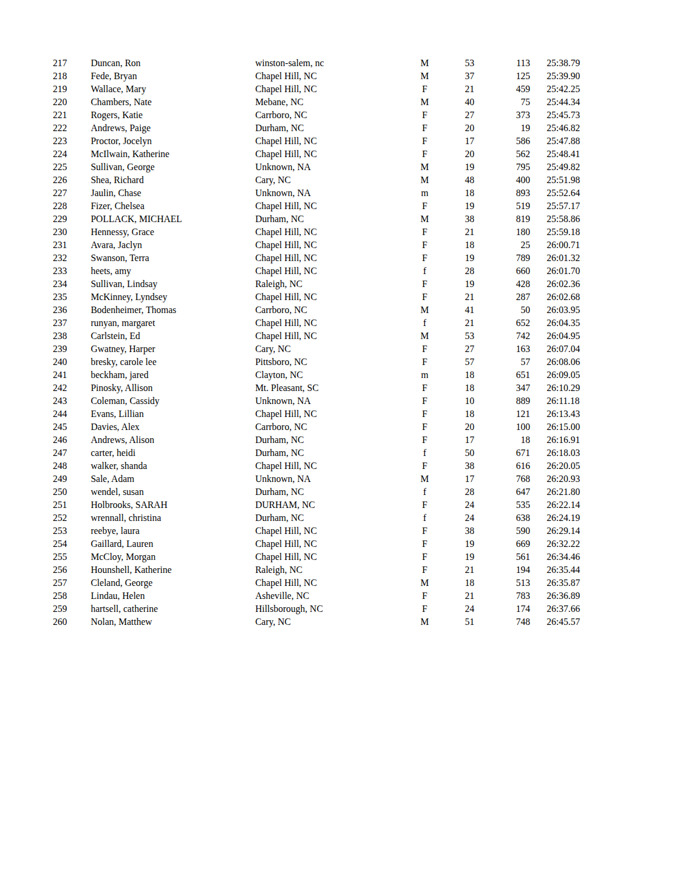| 217 | Duncan, Ron | winston-salem, nc | M | 53 | 113 | 25:38.79 |
| 218 | Fede, Bryan | Chapel Hill, NC | M | 37 | 125 | 25:39.90 |
| 219 | Wallace, Mary | Chapel Hill, NC | F | 21 | 459 | 25:42.25 |
| 220 | Chambers, Nate | Mebane, NC | M | 40 | 75 | 25:44.34 |
| 221 | Rogers, Katie | Carrboro, NC | F | 27 | 373 | 25:45.73 |
| 222 | Andrews, Paige | Durham, NC | F | 20 | 19 | 25:46.82 |
| 223 | Proctor, Jocelyn | Chapel Hill, NC | F | 17 | 586 | 25:47.88 |
| 224 | McIlwain, Katherine | Chapel Hill, NC | F | 20 | 562 | 25:48.41 |
| 225 | Sullivan, George | Unknown, NA | M | 19 | 795 | 25:49.82 |
| 226 | Shea, Richard | Cary, NC | M | 48 | 400 | 25:51.98 |
| 227 | Jaulin, Chase | Unknown, NA | m | 18 | 893 | 25:52.64 |
| 228 | Fizer, Chelsea | Chapel Hill, NC | F | 19 | 519 | 25:57.17 |
| 229 | POLLACK, MICHAEL | Durham, NC | M | 38 | 819 | 25:58.86 |
| 230 | Hennessy, Grace | Chapel Hill, NC | F | 21 | 180 | 25:59.18 |
| 231 | Avara, Jaclyn | Chapel Hill, NC | F | 18 | 25 | 26:00.71 |
| 232 | Swanson, Terra | Chapel Hill, NC | F | 19 | 789 | 26:01.32 |
| 233 | heets, amy | Chapel Hill, NC | f | 28 | 660 | 26:01.70 |
| 234 | Sullivan, Lindsay | Raleigh, NC | F | 19 | 428 | 26:02.36 |
| 235 | McKinney, Lyndsey | Chapel Hill, NC | F | 21 | 287 | 26:02.68 |
| 236 | Bodenheimer, Thomas | Carrboro, NC | M | 41 | 50 | 26:03.95 |
| 237 | runyan, margaret | Chapel Hill, NC | f | 21 | 652 | 26:04.35 |
| 238 | Carlstein, Ed | Chapel Hill, NC | M | 53 | 742 | 26:04.95 |
| 239 | Gwatney, Harper | Cary, NC | F | 27 | 163 | 26:07.04 |
| 240 | bresky, carole lee | Pittsboro, NC | F | 57 | 57 | 26:08.06 |
| 241 | beckham, jared | Clayton, NC | m | 18 | 651 | 26:09.05 |
| 242 | Pinosky, Allison | Mt. Pleasant, SC | F | 18 | 347 | 26:10.29 |
| 243 | Coleman, Cassidy | Unknown, NA | F | 10 | 889 | 26:11.18 |
| 244 | Evans, Lillian | Chapel Hill, NC | F | 18 | 121 | 26:13.43 |
| 245 | Davies, Alex | Carrboro, NC | F | 20 | 100 | 26:15.00 |
| 246 | Andrews, Alison | Durham, NC | F | 17 | 18 | 26:16.91 |
| 247 | carter, heidi | Durham, NC | f | 50 | 671 | 26:18.03 |
| 248 | walker, shanda | Chapel Hill, NC | F | 38 | 616 | 26:20.05 |
| 249 | Sale, Adam | Unknown, NA | M | 17 | 768 | 26:20.93 |
| 250 | wendel, susan | Durham, NC | f | 28 | 647 | 26:21.80 |
| 251 | Holbrooks, SARAH | DURHAM, NC | F | 24 | 535 | 26:22.14 |
| 252 | wrennall, christina | Durham, NC | f | 24 | 638 | 26:24.19 |
| 253 | reebye, laura | Chapel Hill, NC | F | 38 | 590 | 26:29.14 |
| 254 | Gaillard, Lauren | Chapel Hill, NC | F | 19 | 669 | 26:32.22 |
| 255 | McCloy, Morgan | Chapel Hill, NC | F | 19 | 561 | 26:34.46 |
| 256 | Hounshell, Katherine | Raleigh, NC | F | 21 | 194 | 26:35.44 |
| 257 | Cleland, George | Chapel Hill, NC | M | 18 | 513 | 26:35.87 |
| 258 | Lindau, Helen | Asheville, NC | F | 21 | 783 | 26:36.89 |
| 259 | hartsell, catherine | Hillsborough, NC | F | 24 | 174 | 26:37.66 |
| 260 | Nolan, Matthew | Cary, NC | M | 51 | 748 | 26:45.57 |